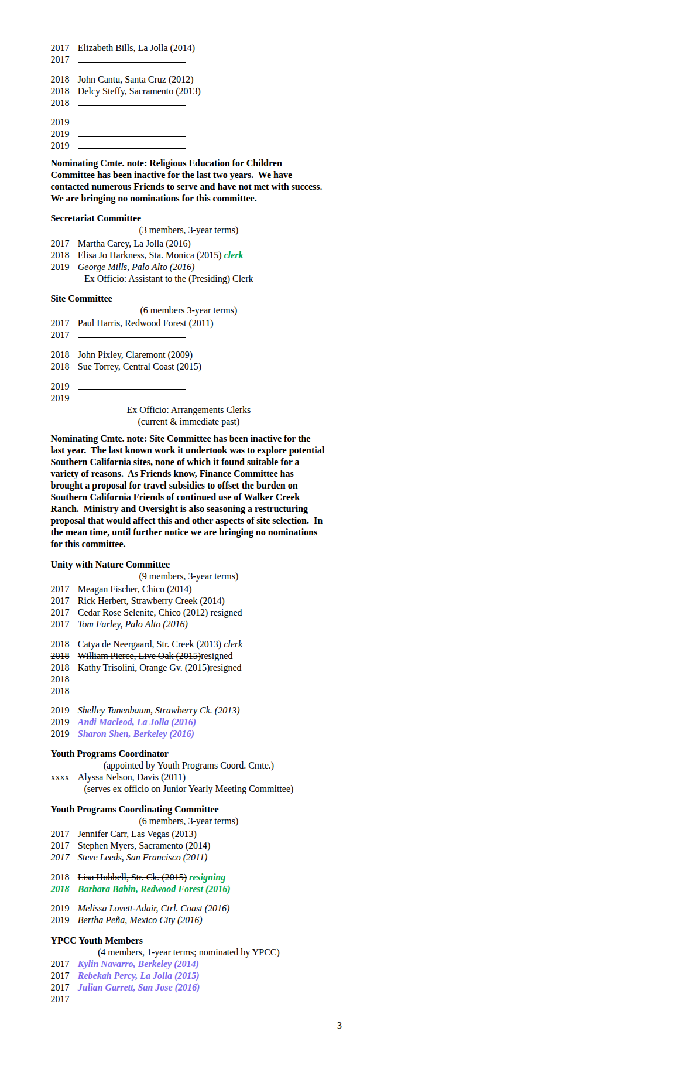2017 Elizabeth Bills, La Jolla (2014)
2017
2018 John Cantu, Santa Cruz (2012)
2018 Delcy Steffy, Sacramento (2013)
2018
2019
2019
2019
Nominating Cmte. note: Religious Education for Children Committee has been inactive for the last two years. We have contacted numerous Friends to serve and have not met with success. We are bringing no nominations for this committee.
Secretariat Committee
(3 members, 3-year terms)
2017 Martha Carey, La Jolla (2016)
2018 Elisa Jo Harkness, Sta. Monica (2015) clerk
2019 George Mills, Palo Alto (2016)
Ex Officio: Assistant to the (Presiding) Clerk
Site Committee
(6 members 3-year terms)
2017 Paul Harris, Redwood Forest (2011)
2017
2018 John Pixley, Claremont (2009)
2018 Sue Torrey, Central Coast (2015)
2019
2019
Ex Officio: Arrangements Clerks
(current & immediate past)
Nominating Cmte. note: Site Committee has been inactive for the last year. The last known work it undertook was to explore potential Southern California sites, none of which it found suitable for a variety of reasons. As Friends know, Finance Committee has brought a proposal for travel subsidies to offset the burden on Southern California Friends of continued use of Walker Creek Ranch. Ministry and Oversight is also seasoning a restructuring proposal that would affect this and other aspects of site selection. In the mean time, until further notice we are bringing no nominations for this committee.
Unity with Nature Committee
(9 members, 3-year terms)
2017 Meagan Fischer, Chico (2014)
2017 Rick Herbert, Strawberry Creek (2014)
2017 Cedar Rose Selenite, Chico (2012) resigned
2017 Tom Farley, Palo Alto (2016)
2018 Catya de Neergaard, Str. Creek (2013) clerk
2018 William Pierce, Live Oak (2015) resigned
2018 Kathy Trisolini, Orange Gv. (2015) resigned
2018
2018
2019 Shelley Tanenbaum, Strawberry Ck. (2013)
2019 Andi Macleod, La Jolla (2016)
2019 Sharon Shen, Berkeley (2016)
Youth Programs Coordinator
(appointed by Youth Programs Coord. Cmte.)
xxxx Alyssa Nelson, Davis (2011)
(serves ex officio on Junior Yearly Meeting Committee)
Youth Programs Coordinating Committee
(6 members, 3-year terms)
2017 Jennifer Carr, Las Vegas (2013)
2017 Stephen Myers, Sacramento (2014)
2017 Steve Leeds, San Francisco (2011)
2018 Lisa Hubbell, Str. Ck. (2015) resigning
2018 Barbara Babin, Redwood Forest (2016)
2019 Melissa Lovett-Adair, Ctrl. Coast (2016)
2019 Bertha Peña, Mexico City (2016)
YPCC Youth Members
(4 members, 1-year terms; nominated by YPCC)
2017 Kylin Navarro, Berkeley (2014)
2017 Rebekah Percy, La Jolla (2015)
2017 Julian Garrett, San Jose (2016)
2017
3